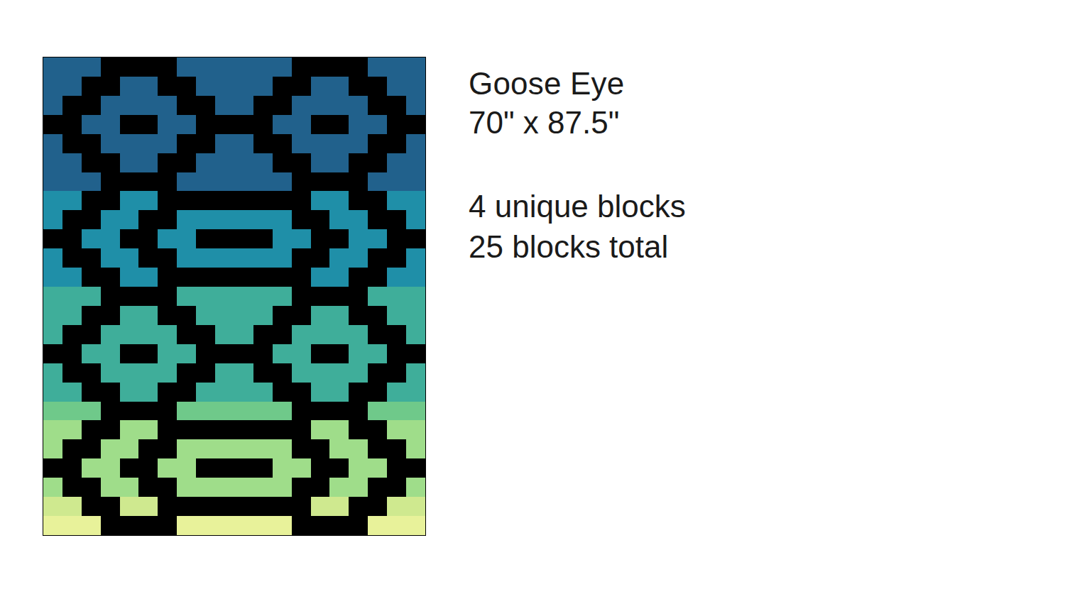Goose Eye
70" x 87.5"
4 unique blocks
25 blocks total